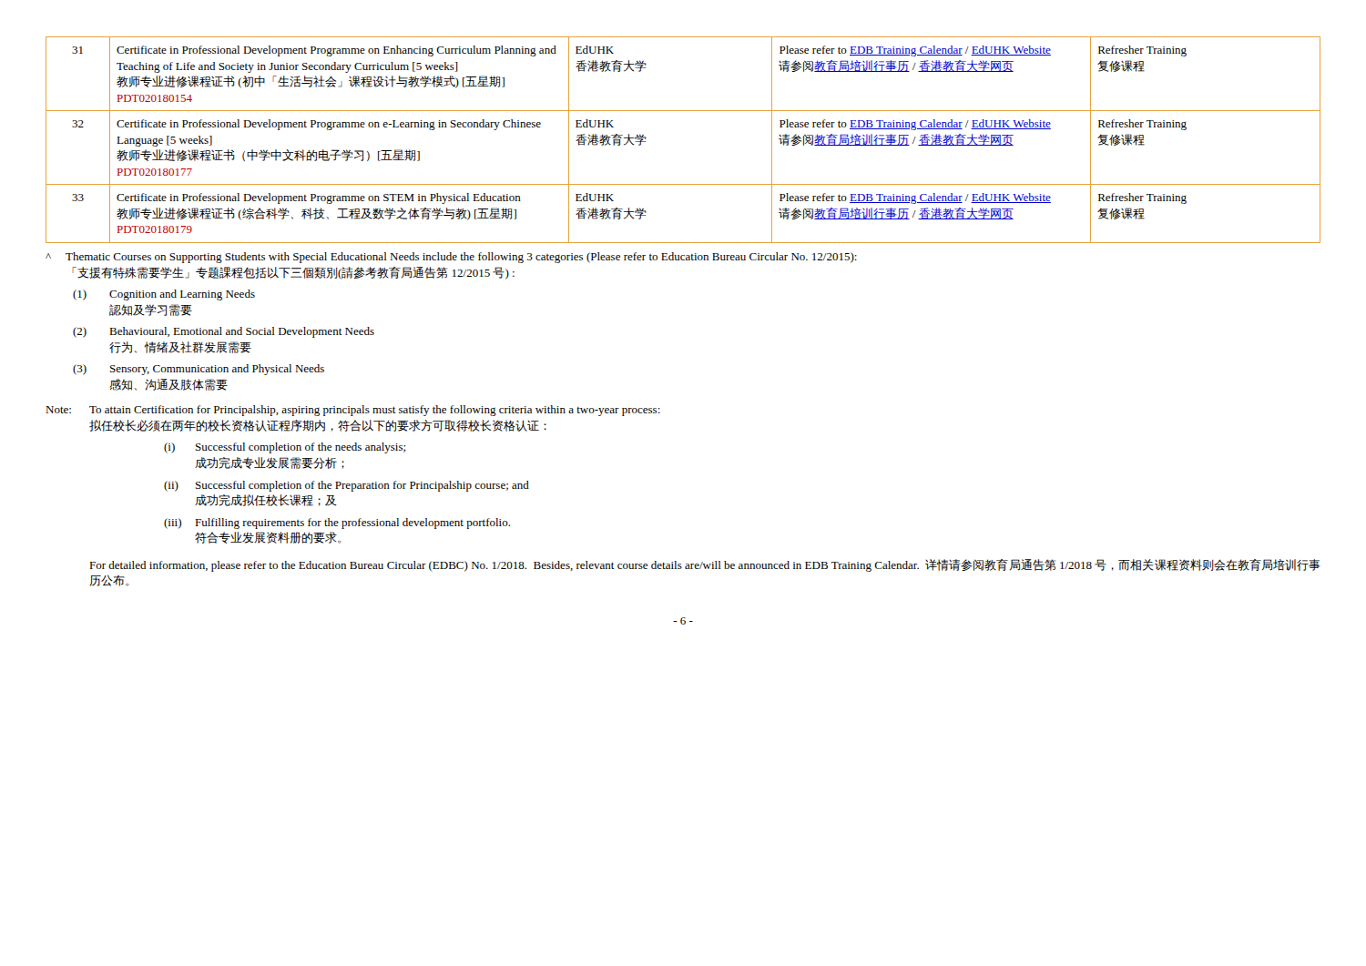| 31 | Certificate in Professional Development Programme on Enhancing Curriculum Planning and Teaching of Life and Society in Junior Secondary Curriculum [5 weeks] 教师专业进修课程证书 (初中「生活与社会」课程设计与教学模式) [五星期] PDT020180154 | EdUHK 香港教育大学 | Please refer to EDB Training Calendar / EdUHK Website 请参阅 教育局培训行事历 / 香港教育大学网页 | Refresher Training 复修课程 |
| 32 | Certificate in Professional Development Programme on e-Learning in Secondary Chinese Language [5 weeks] 教师专业进修课程证书（中学中文科的电子学习）[五星期] PDT020180177 | EdUHK 香港教育大学 | Please refer to EDB Training Calendar / EdUHK Website 请参阅 教育局培训行事历 / 香港教育大学网页 | Refresher Training 复修课程 |
| 33 | Certificate in Professional Development Programme on STEM in Physical Education 教师专业进修课程证书 (综合科学、科技、工程及数学之体育学与教) [五星期] PDT020180179 | EdUHK 香港教育大学 | Please refer to EDB Training Calendar / EdUHK Website 请参阅 教育局培训行事历 / 香港教育大学网页 | Refresher Training 复修课程 |
^Thematic Courses on Supporting Students with Special Educational Needs include the following 3 categories (Please refer to Education Bureau Circular No. 12/2015):
「支援有特殊需要学生」专题課程包括以下三個類別(請參考教育局通告第 12/2015 号) :
(1)
Cognition and Learning Needs
認知及学习需要
(2)
Behavioural, Emotional and Social Development Needs
行为、情绪及社群发展需要
(3)
Sensory, Communication and Physical Needs
感知、沟通及肢体需要
Note:
To attain Certification for Principalship, aspiring principals must satisfy the following criteria within a two-year process:
拟任校长必须在两年的校长资格认证程序期内，符合以下的要求方可取得校长资格认证：
(i)
Successful completion of the needs analysis;
成功完成专业发展需要分析；
(ii)
Successful completion of the Preparation for Principalship course; and
成功完成拟任校长课程；及
(iii)
Fulfilling requirements for the professional development portfolio.
符合专业发展资料册的要求。
For detailed information, please refer to the Education Bureau Circular (EDBC) No. 1/2018. Besides, relevant course details are/will be announced in EDB Training Calendar. 详情请参阅教育局通告第 1/2018 号，而相关课程资料则会在教育局培训行事历公布。
- 6 -